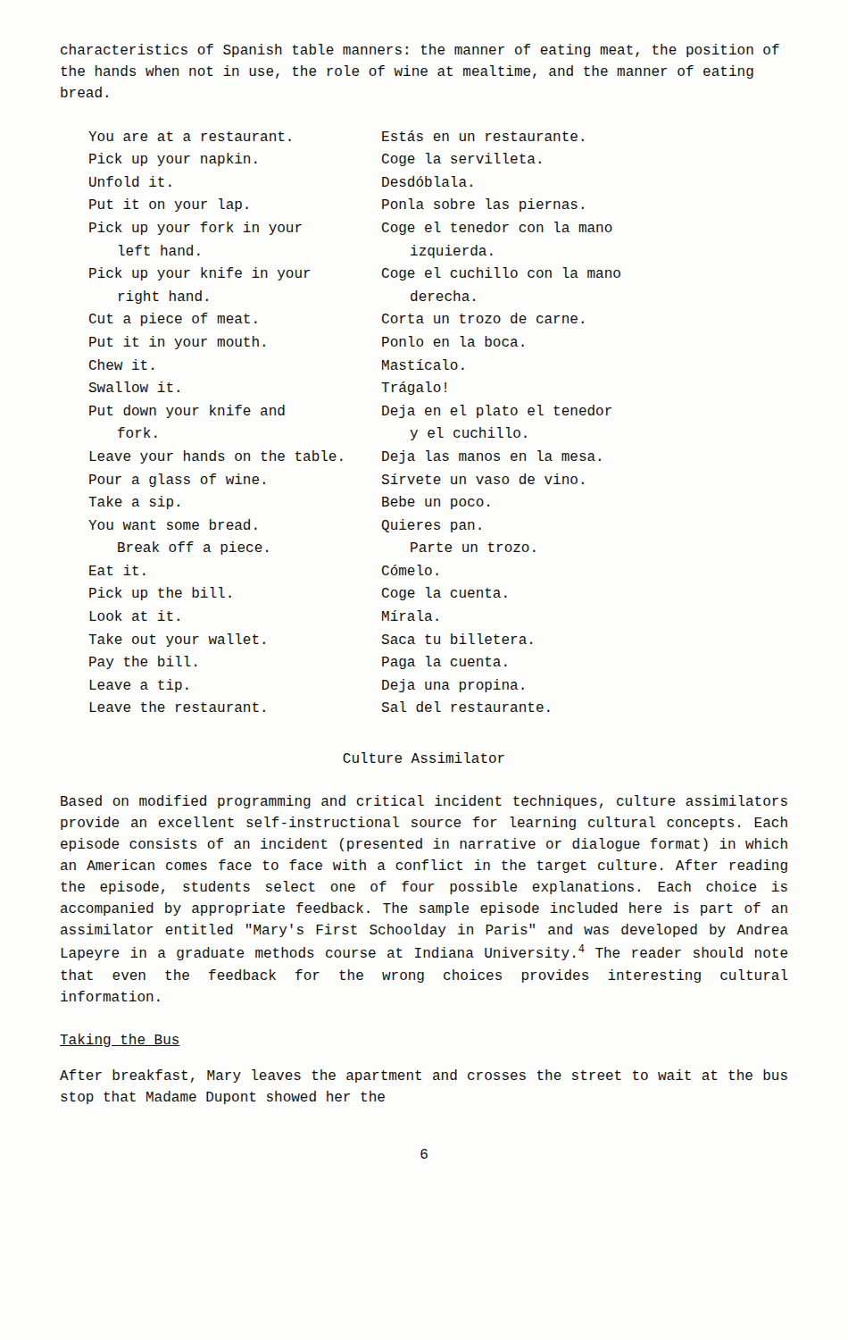characteristics of Spanish table manners: the manner of eating meat, the position of the hands when not in use, the role of wine at mealtime, and the manner of eating bread.
| You are at a restaurant. | Estás en un restaurante. |
| Pick up your napkin. | Coge la servilleta. |
| Unfold it. | Desdóblala. |
| Put it on your lap. | Ponla sobre las piernas. |
| Pick up your fork in your | Coge el tenedor con la mano |
| left hand. | izquierda. |
| Pick up your knife in your | Coge el cuchillo con la mano |
| right hand. | derecha. |
| Cut a piece of meat. | Corta un trozo de carne. |
| Put it in your mouth. | Ponlo en la boca. |
| Chew it. | Mastícalo. |
| Swallow it. | Trágalo! |
| Put down your knife and | Deja en el plato el tenedor |
| fork. | y el cuchillo. |
| Leave your hands on the table. | Deja las manos en la mesa. |
| Pour a glass of wine. | Sírvete un vaso de vino. |
| Take a sip. | Bebe un poco. |
| You want some bread. | Quieres pan. |
| Break off a piece. | Parte un trozo. |
| Eat it. | Cómelo. |
| Pick up the bill. | Coge la cuenta. |
| Look at it. | Mírala. |
| Take out your wallet. | Saca tu billetera. |
| Pay the bill. | Paga la cuenta. |
| Leave a tip. | Deja una propina. |
| Leave the restaurant. | Sal del restaurante. |
Culture Assimilator
Based on modified programming and critical incident techniques, culture assimilators provide an excellent self-instructional source for learning cultural concepts. Each episode consists of an incident (presented in narrative or dialogue format) in which an American comes face to face with a conflict in the target culture. After reading the episode, students select one of four possible explanations. Each choice is accompanied by appropriate feedback. The sample episode included here is part of an assimilator entitled "Mary's First Schoolday in Paris" and was developed by Andrea Lapeyre in a graduate methods course at Indiana University.4 The reader should note that even the feedback for the wrong choices provides interesting cultural information.
Taking the Bus
After breakfast, Mary leaves the apartment and crosses the street to wait at the bus stop that Madame Dupont showed her the
6